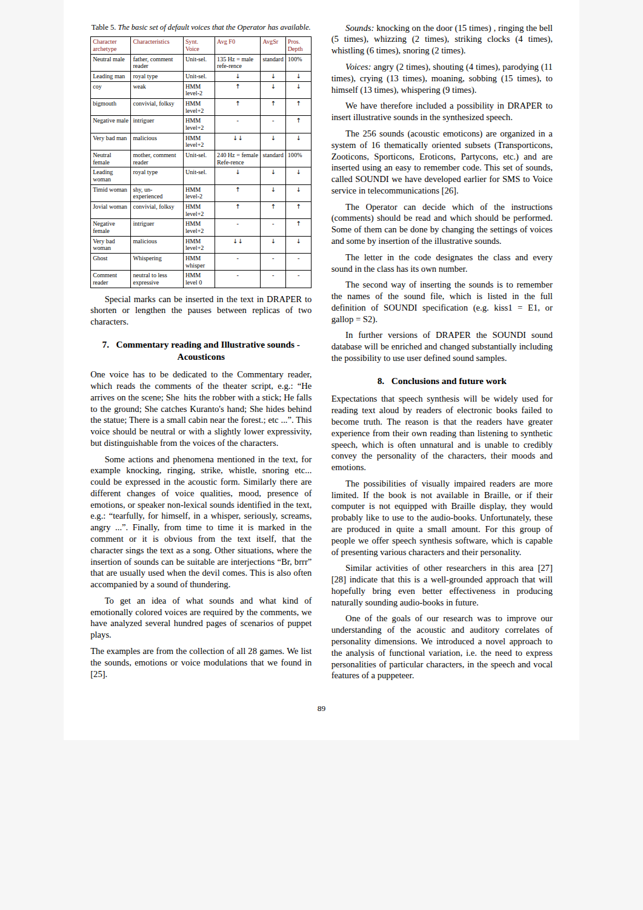Table 5. The basic set of default voices that the Operator has available.
| Character archetype | Characteristics | Synt. Voice | Avg F0 | AvgSr | Pros. Depth |
| --- | --- | --- | --- | --- | --- |
| Neutral male | father, comment reader | Unit-sel. | 135 Hz = male refe-rence | standard | 100% |
| Leading man | royal type | Unit-sel. | ↓ | ↓ | ↓ |
| coy | weak | HMM level-2 | ↑ | ↓ | ↓ |
| bigmouth | convivial, folksy | HMM level+2 | ↑ | ↑ | ↑ |
| Negative male | intriguer | HMM level+2 | - | - | ↑ |
| Very bad man | malicious | HMM level+2 | ↓↓ | ↓ | ↓ |
| Neutral female | mother, comment reader | Unit-sel. | 240 Hz = female Refe-rence | standard | 100% |
| Leading woman | royal type | Unit-sel. | ↓ | ↓ | ↓ |
| Timid woman | shy, un-experienced | HMM level-2 | ↑ | ↓ | ↓ |
| Jovial woman | convivial, folksy | HMM level+2 | ↑ | ↑ | ↑ |
| Negative female | intriguer | HMM level+2 | - | - | ↑ |
| Very bad woman | malicious | HMM level+2 | ↓↓ | ↓ | ↓ |
| Ghost | Whispering | HMM whisper | - | - | - |
| Comment reader | neutral to less expressive | HMM level 0 | - | - | - |
Special marks can be inserted in the text in DRAPER to shorten or lengthen the pauses between replicas of two characters.
7. Commentary reading and Illustrative sounds - Acousticons
One voice has to be dedicated to the Commentary reader, which reads the comments of the theater script, e.g.: “He arrives on the scene; She hits the robber with a stick; He falls to the ground; She catches Kuranto's hand; She hides behind the statue; There is a small cabin near the forest.; etc ...”. This voice should be neutral or with a slightly lower expressivity, but distinguishable from the voices of the characters.
Some actions and phenomena mentioned in the text, for example knocking, ringing, strike, whistle, snoring etc... could be expressed in the acoustic form. Similarly there are different changes of voice qualities, mood, presence of emotions, or speaker non-lexical sounds identified in the text, e.g.: “tearfully, for himself, in a whisper, seriously, screams, angry ...”. Finally, from time to time it is marked in the comment or it is obvious from the text itself, that the character sings the text as a song. Other situations, where the insertion of sounds can be suitable are interjections “Br, brrr” that are usually used when the devil comes. This is also often accompanied by a sound of thundering.
To get an idea of what sounds and what kind of emotionally colored voices are required by the comments, we have analyzed several hundred pages of scenarios of puppet plays.
The examples are from the collection of all 28 games. We list the sounds, emotions or voice modulations that we found in [25].
Sounds: knocking on the door (15 times) , ringing the bell (5 times), whizzing (2 times), striking clocks (4 times), whistling (6 times), snoring (2 times).
Voices: angry (2 times), shouting (4 times), parodying (11 times), crying (13 times), moaning, sobbing (15 times), to himself (13 times), whispering (9 times).
We have therefore included a possibility in DRAPER to insert illustrative sounds in the synthesized speech.
The 256 sounds (acoustic emoticons) are organized in a system of 16 thematically oriented subsets (Transporticons, Zooticons, Sporticons, Eroticons, Partycons, etc.) and are inserted using an easy to remember code. This set of sounds, called SOUNDI we have developed earlier for SMS to Voice service in telecommunications [26].
The Operator can decide which of the instructions (comments) should be read and which should be performed. Some of them can be done by changing the settings of voices and some by insertion of the illustrative sounds.
The letter in the code designates the class and every sound in the class has its own number.
The second way of inserting the sounds is to remember the names of the sound file, which is listed in the full definition of SOUNDI specification (e.g. kiss1 = E1, or gallop = S2).
In further versions of DRAPER the SOUNDI sound database will be enriched and changed substantially including the possibility to use user defined sound samples.
8. Conclusions and future work
Expectations that speech synthesis will be widely used for reading text aloud by readers of electronic books failed to become truth. The reason is that the readers have greater experience from their own reading than listening to synthetic speech, which is often unnatural and is unable to credibly convey the personality of the characters, their moods and emotions.
The possibilities of visually impaired readers are more limited. If the book is not available in Braille, or if their computer is not equipped with Braille display, they would probably like to use to the audio-books. Unfortunately, these are produced in quite a small amount. For this group of people we offer speech synthesis software, which is capable of presenting various characters and their personality.
Similar activities of other researchers in this area [27] [28] indicate that this is a well-grounded approach that will hopefully bring even better effectiveness in producing naturally sounding audio-books in future.
One of the goals of our research was to improve our understanding of the acoustic and auditory correlates of personality dimensions. We introduced a novel approach to the analysis of functional variation, i.e. the need to express personalities of particular characters, in the speech and vocal features of a puppeteer.
89